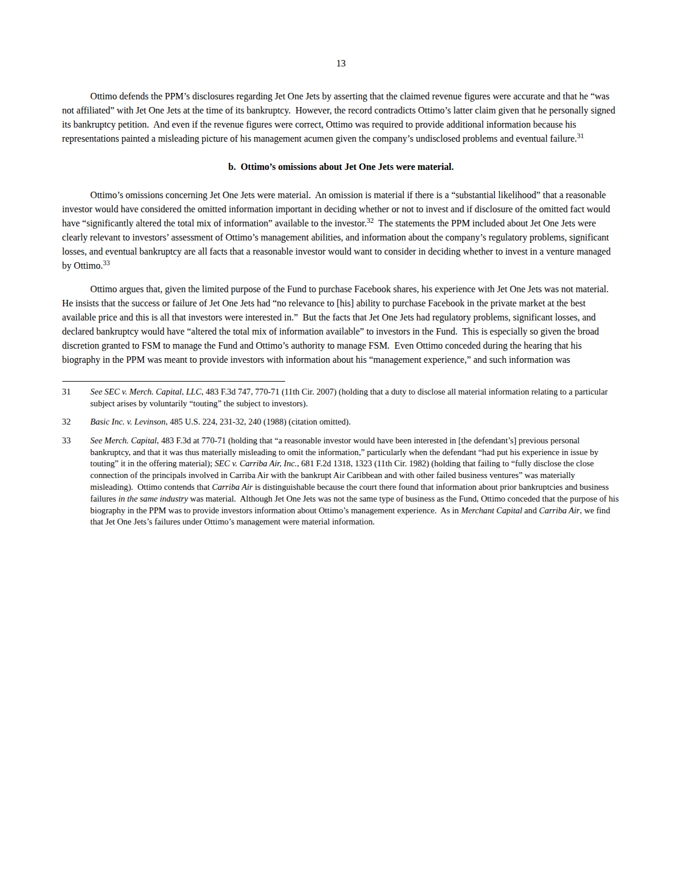13
Ottimo defends the PPM’s disclosures regarding Jet One Jets by asserting that the claimed revenue figures were accurate and that he “was not affiliated” with Jet One Jets at the time of its bankruptcy. However, the record contradicts Ottimo’s latter claim given that he personally signed its bankruptcy petition. And even if the revenue figures were correct, Ottimo was required to provide additional information because his representations painted a misleading picture of his management acumen given the company’s undisclosed problems and eventual failure.31
b. Ottimo’s omissions about Jet One Jets were material.
Ottimo’s omissions concerning Jet One Jets were material. An omission is material if there is a “substantial likelihood” that a reasonable investor would have considered the omitted information important in deciding whether or not to invest and if disclosure of the omitted fact would have “significantly altered the total mix of information” available to the investor.32 The statements the PPM included about Jet One Jets were clearly relevant to investors’ assessment of Ottimo’s management abilities, and information about the company’s regulatory problems, significant losses, and eventual bankruptcy are all facts that a reasonable investor would want to consider in deciding whether to invest in a venture managed by Ottimo.33
Ottimo argues that, given the limited purpose of the Fund to purchase Facebook shares, his experience with Jet One Jets was not material. He insists that the success or failure of Jet One Jets had “no relevance to [his] ability to purchase Facebook in the private market at the best available price and this is all that investors were interested in.” But the facts that Jet One Jets had regulatory problems, significant losses, and declared bankruptcy would have “altered the total mix of information available” to investors in the Fund. This is especially so given the broad discretion granted to FSM to manage the Fund and Ottimo’s authority to manage FSM. Even Ottimo conceded during the hearing that his biography in the PPM was meant to provide investors with information about his “management experience,” and such information was
31 See SEC v. Merch. Capital, LLC, 483 F.3d 747, 770-71 (11th Cir. 2007) (holding that a duty to disclose all material information relating to a particular subject arises by voluntarily “touting” the subject to investors).
32 Basic Inc. v. Levinson, 485 U.S. 224, 231-32, 240 (1988) (citation omitted).
33 See Merch. Capital, 483 F.3d at 770-71 (holding that “a reasonable investor would have been interested in [the defendant’s] previous personal bankruptcy, and that it was thus materially misleading to omit the information,” particularly when the defendant “had put his experience in issue by touting” it in the offering material); SEC v. Carriba Air, Inc., 681 F.2d 1318, 1323 (11th Cir. 1982) (holding that failing to “fully disclose the close connection of the principals involved in Carriba Air with the bankrupt Air Caribbean and with other failed business ventures” was materially misleading). Ottimo contends that Carriba Air is distinguishable because the court there found that information about prior bankruptcies and business failures in the same industry was material. Although Jet One Jets was not the same type of business as the Fund, Ottimo conceded that the purpose of his biography in the PPM was to provide investors information about Ottimo’s management experience. As in Merchant Capital and Carriba Air, we find that Jet One Jets’s failures under Ottimo’s management were material information.